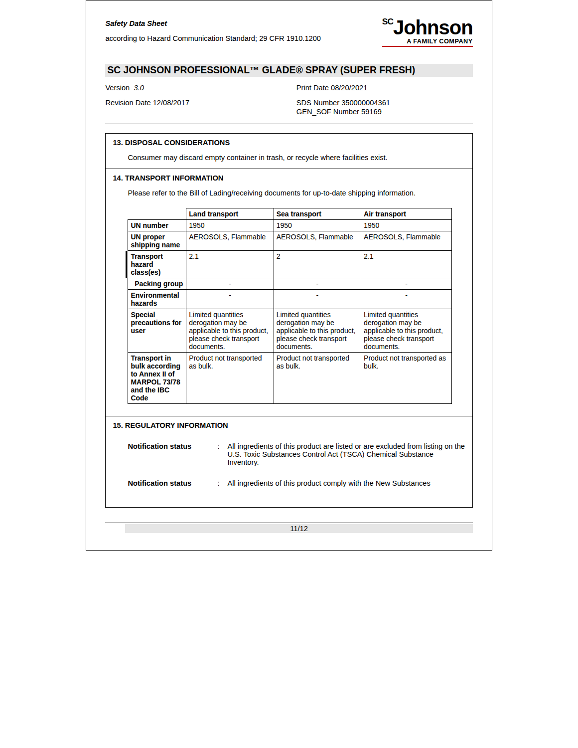Safety Data Sheet
according to Hazard Communication Standard; 29 CFR 1910.1200
SCJohnson
A FAMILY COMPANY
SC JOHNSON PROFESSIONAL™ GLADE® SPRAY (SUPER FRESH)
Version 3.0
Print Date 08/20/2021
Revision Date 12/08/2017
SDS Number 350000004361
GEN_SOF Number 59169
13. DISPOSAL CONSIDERATIONS
Consumer may discard empty container in trash, or recycle where facilities exist.
14. TRANSPORT INFORMATION
Please refer to the Bill of Lading/receiving documents for up-to-date shipping information.
| | Land transport | Sea transport | Air transport |
| --- | --- | --- | --- |
| UN number | 1950 | 1950 | 1950 |
| UN proper shipping name | AEROSOLS, Flammable | AEROSOLS, Flammable | AEROSOLS, Flammable |
| Transport hazard class(es) | 2.1 | 2 | 2.1 |
| Packing group | - | - | - |
| Environmental hazards | - | - | - |
| Special precautions for user | Limited quantities derogation may be applicable to this product, please check transport documents. | Limited quantities derogation may be applicable to this product, please check transport documents. | Limited quantities derogation may be applicable to this product, please check transport documents. |
| Transport in bulk according to Annex II of MARPOL 73/78 and the IBC Code | Product not transported as bulk. | Product not transported as bulk. | Product not transported as bulk. |
15. REGULATORY INFORMATION
Notification status
:
All ingredients of this product are listed or are excluded from listing on the U.S. Toxic Substances Control Act (TSCA) Chemical Substance Inventory.
Notification status
:
All ingredients of this product comply with the New Substances
11/12